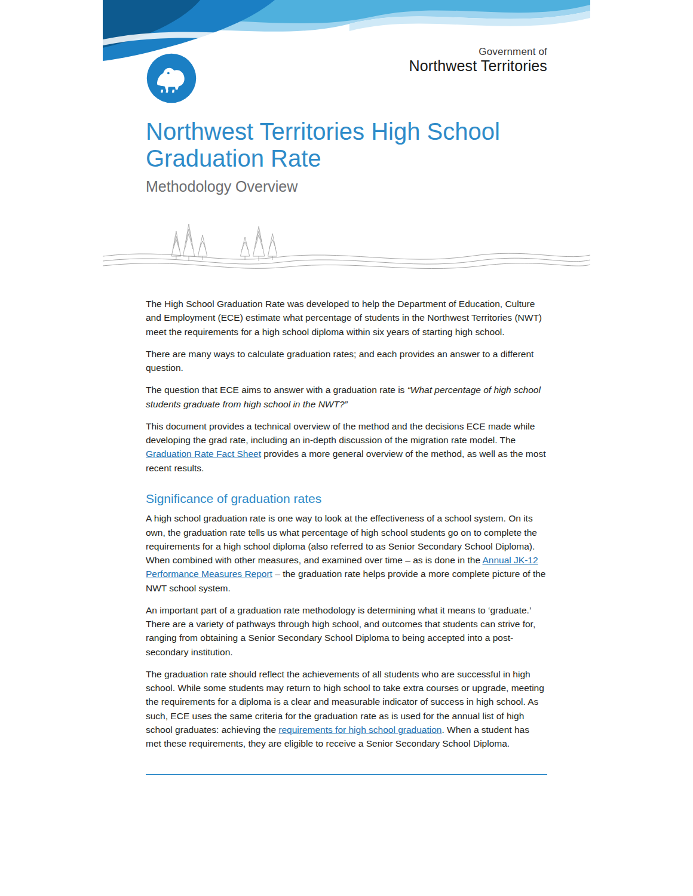Government of
Northwest Territories
Northwest Territories High School
Graduation Rate
Methodology Overview
The High School Graduation Rate was developed to help the Department of Education, Culture and Employment (ECE) estimate what percentage of students in the Northwest Territories (NWT) meet the requirements for a high school diploma within six years of starting high school.
There are many ways to calculate graduation rates; and each provides an answer to a different question.
The question that ECE aims to answer with a graduation rate is “What percentage of high school students graduate from high school in the NWT?”
This document provides a technical overview of the method and the decisions ECE made while developing the grad rate, including an in-depth discussion of the migration rate model. The Graduation Rate Fact Sheet provides a more general overview of the method, as well as the most recent results.
Significance of graduation rates
A high school graduation rate is one way to look at the effectiveness of a school system. On its own, the graduation rate tells us what percentage of high school students go on to complete the requirements for a high school diploma (also referred to as Senior Secondary School Diploma). When combined with other measures, and examined over time – as is done in the Annual JK-12 Performance Measures Report – the graduation rate helps provide a more complete picture of the NWT school system.
An important part of a graduation rate methodology is determining what it means to ‘graduate.’ There are a variety of pathways through high school, and outcomes that students can strive for, ranging from obtaining a Senior Secondary School Diploma to being accepted into a post-secondary institution.
The graduation rate should reflect the achievements of all students who are successful in high school. While some students may return to high school to take extra courses or upgrade, meeting the requirements for a diploma is a clear and measurable indicator of success in high school. As such, ECE uses the same criteria for the graduation rate as is used for the annual list of high school graduates: achieving the requirements for high school graduation. When a student has met these requirements, they are eligible to receive a Senior Secondary School Diploma.